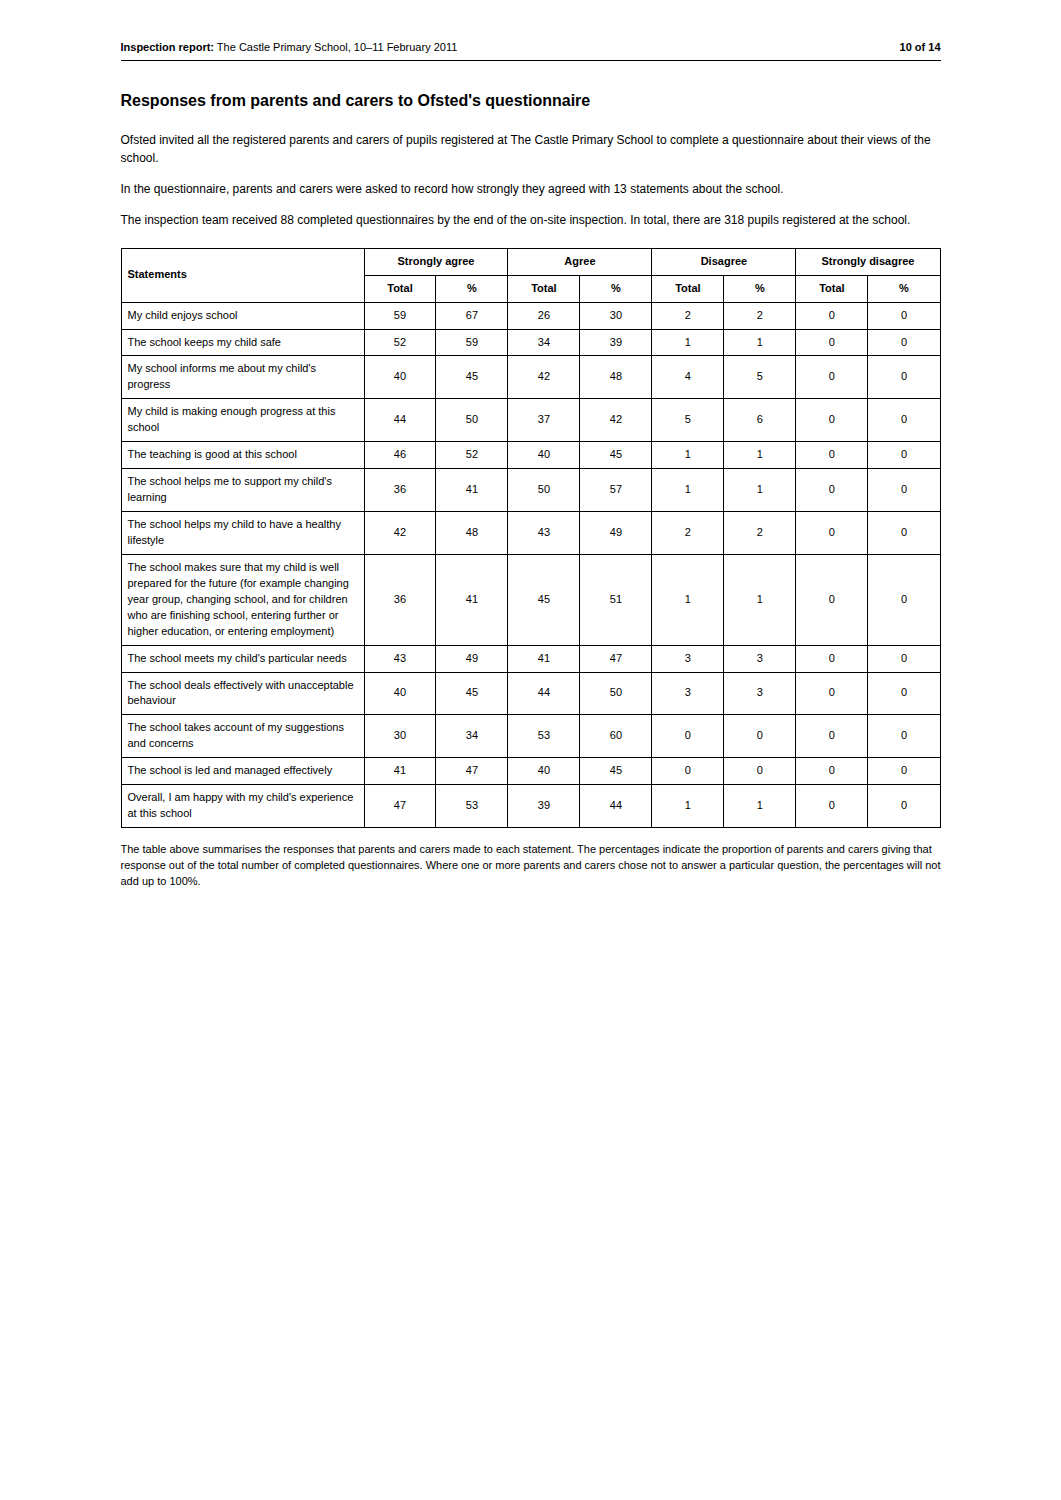Inspection report: The Castle Primary School, 10–11 February 2011
10 of 14
Responses from parents and carers to Ofsted's questionnaire
Ofsted invited all the registered parents and carers of pupils registered at The Castle Primary School to complete a questionnaire about their views of the school.
In the questionnaire, parents and carers were asked to record how strongly they agreed with 13 statements about the school.
The inspection team received 88 completed questionnaires by the end of the on-site inspection. In total, there are 318 pupils registered at the school.
| Statements | Strongly agree | Agree | Disagree | Strongly disagree |
| --- | --- | --- | --- | --- |
| Total | % | Total | % | Total | % | Total | % |
| My child enjoys school | 59 | 67 | 26 | 30 | 2 | 2 | 0 | 0 |
| The school keeps my child safe | 52 | 59 | 34 | 39 | 1 | 1 | 0 | 0 |
| My school informs me about my child's progress | 40 | 45 | 42 | 48 | 4 | 5 | 0 | 0 |
| My child is making enough progress at this school | 44 | 50 | 37 | 42 | 5 | 6 | 0 | 0 |
| The teaching is good at this school | 46 | 52 | 40 | 45 | 1 | 1 | 0 | 0 |
| The school helps me to support my child's learning | 36 | 41 | 50 | 57 | 1 | 1 | 0 | 0 |
| The school helps my child to have a healthy lifestyle | 42 | 48 | 43 | 49 | 2 | 2 | 0 | 0 |
| The school makes sure that my child is well prepared for the future (for example changing year group, changing school, and for children who are finishing school, entering further or higher education, or entering employment) | 36 | 41 | 45 | 51 | 1 | 1 | 0 | 0 |
| The school meets my child's particular needs | 43 | 49 | 41 | 47 | 3 | 3 | 0 | 0 |
| The school deals effectively with unacceptable behaviour | 40 | 45 | 44 | 50 | 3 | 3 | 0 | 0 |
| The school takes account of my suggestions and concerns | 30 | 34 | 53 | 60 | 0 | 0 | 0 | 0 |
| The school is led and managed effectively | 41 | 47 | 40 | 45 | 0 | 0 | 0 | 0 |
| Overall, I am happy with my child's experience at this school | 47 | 53 | 39 | 44 | 1 | 1 | 0 | 0 |
The table above summarises the responses that parents and carers made to each statement. The percentages indicate the proportion of parents and carers giving that response out of the total number of completed questionnaires. Where one or more parents and carers chose not to answer a particular question, the percentages will not add up to 100%.